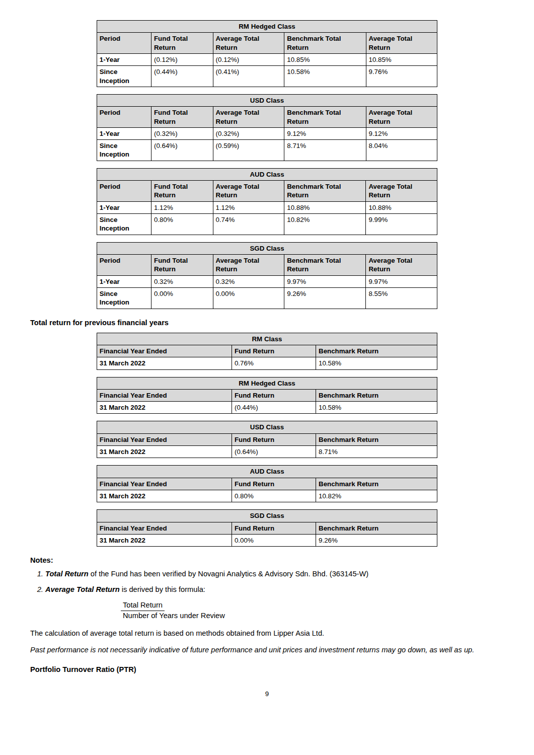| RM Hedged Class |
| Period | Fund Total Return | Average Total Return | Benchmark Total Return | Average Total Return |
| 1-Year | (0.12%) | (0.12%) | 10.85% | 10.85% |
| Since Inception | (0.44%) | (0.41%) | 10.58% | 9.76% |
| USD Class |
| Period | Fund Total Return | Average Total Return | Benchmark Total Return | Average Total Return |
| 1-Year | (0.32%) | (0.32%) | 9.12% | 9.12% |
| Since Inception | (0.64%) | (0.59%) | 8.71% | 8.04% |
| AUD Class |
| Period | Fund Total Return | Average Total Return | Benchmark Total Return | Average Total Return |
| 1-Year | 1.12% | 1.12% | 10.88% | 10.88% |
| Since Inception | 0.80% | 0.74% | 10.82% | 9.99% |
| SGD Class |
| Period | Fund Total Return | Average Total Return | Benchmark Total Return | Average Total Return |
| 1-Year | 0.32% | 0.32% | 9.97% | 9.97% |
| Since Inception | 0.00% | 0.00% | 9.26% | 8.55% |
Total return for previous financial years
| RM Class |
| Financial Year Ended | Fund Return | Benchmark Return |
| 31 March 2022 | 0.76% | 10.58% |
| RM Hedged Class |
| Financial Year Ended | Fund Return | Benchmark Return |
| 31 March 2022 | (0.44%) | 10.58% |
| USD Class |
| Financial Year Ended | Fund Return | Benchmark Return |
| 31 March 2022 | (0.64%) | 8.71% |
| AUD Class |
| Financial Year Ended | Fund Return | Benchmark Return |
| 31 March 2022 | 0.80% | 10.82% |
| SGD Class |
| Financial Year Ended | Fund Return | Benchmark Return |
| 31 March 2022 | 0.00% | 9.26% |
Notes:
Total Return of the Fund has been verified by Novagni Analytics & Advisory Sdn. Bhd. (363145-W)
Average Total Return is derived by this formula:
Total Return
Number of Years under Review
The calculation of average total return is based on methods obtained from Lipper Asia Ltd.
Past performance is not necessarily indicative of future performance and unit prices and investment returns may go down, as well as up.
Portfolio Turnover Ratio (PTR)
9